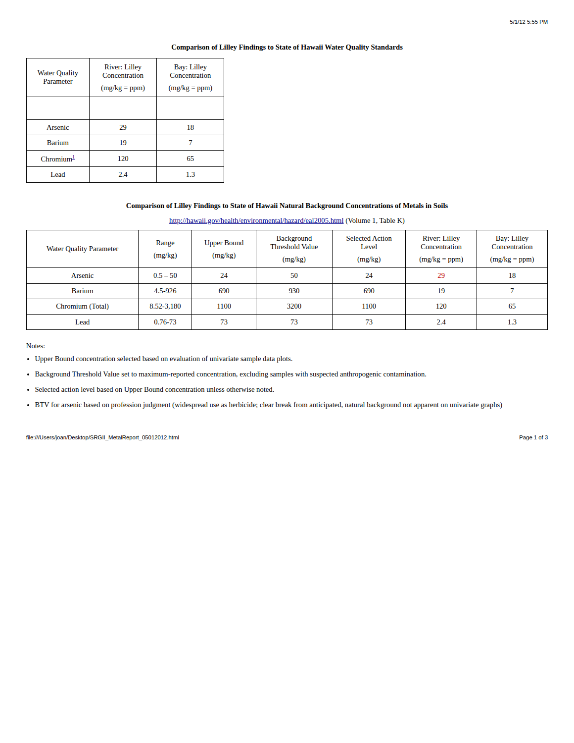5/1/12 5:55 PM
Comparison of Lilley Findings to State of Hawaii Water Quality Standards
| Water Quality Parameter | River: Lilley Concentration (mg/kg = ppm) | Bay: Lilley Concentration (mg/kg = ppm) |
| --- | --- | --- |
| Arsenic | 29 | 18 |
| Barium | 19 | 7 |
| Chromium 1 | 120 | 65 |
| Lead | 2.4 | 1.3 |
Comparison of Lilley Findings to State of Hawaii Natural Background Concentrations of Metals in Soils
http://hawaii.gov/health/environmental/hazard/eal2005.html (Volume 1, Table K)
| Water Quality Parameter | Range (mg/kg) | Upper Bound (mg/kg) | Background Threshold Value (mg/kg) | Selected Action Level (mg/kg) | River: Lilley Concentration (mg/kg = ppm) | Bay: Lilley Concentration (mg/kg = ppm) |
| --- | --- | --- | --- | --- | --- | --- |
| Arsenic | 0.5 – 50 | 24 | 50 | 24 | 29 | 18 |
| Barium | 4.5-926 | 690 | 930 | 690 | 19 | 7 |
| Chromium (Total) | 8.52-3,180 | 1100 | 3200 | 1100 | 120 | 65 |
| Lead | 0.76-73 | 73 | 73 | 73 | 2.4 | 1.3 |
Notes:
Upper Bound concentration selected based on evaluation of univariate sample data plots.
Background Threshold Value set to maximum-reported concentration, excluding samples with suspected anthropogenic contamination.
Selected action level based on Upper Bound concentration unless otherwise noted.
BTV for arsenic based on profession judgment (widespread use as herbicide; clear break from anticipated, natural background not apparent on univariate graphs)
file:///Users/joan/Desktop/SRGII_MetalReport_05012012.html Page 1 of 3